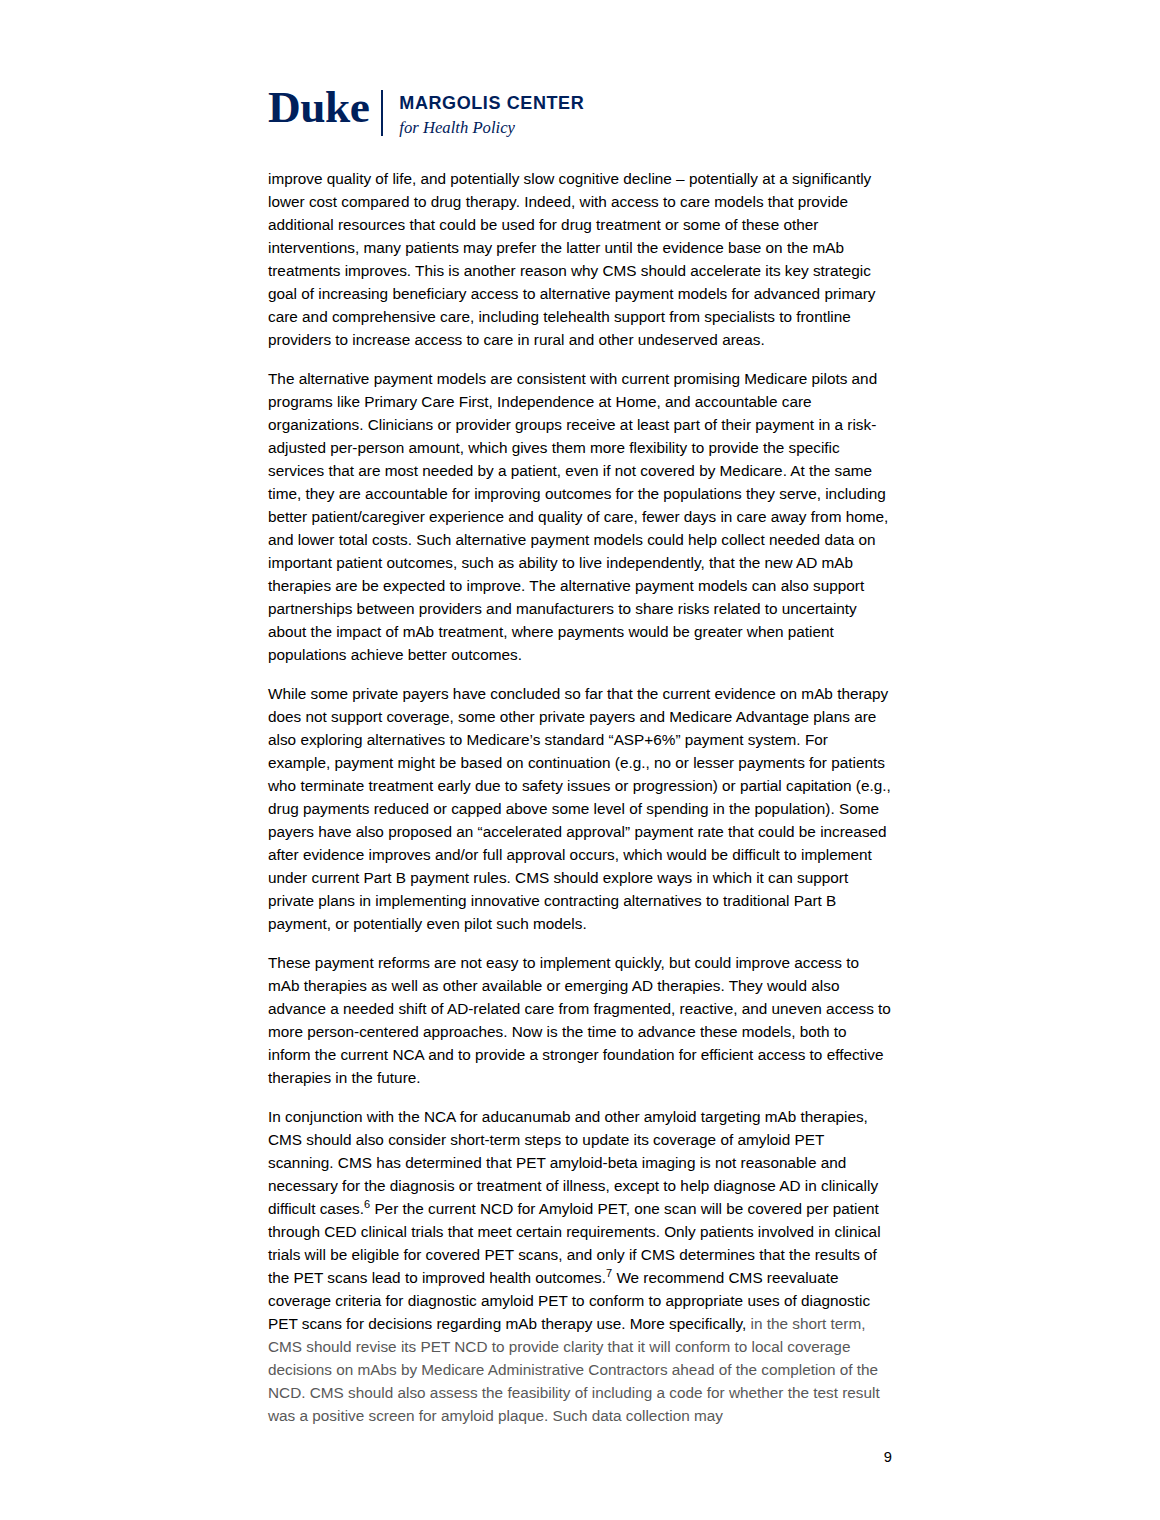Duke
Margolis Center
for Health Policy
improve quality of life, and potentially slow cognitive decline – potentially at a significantly lower cost compared to drug therapy. Indeed, with access to care models that provide additional resources that could be used for drug treatment or some of these other interventions, many patients may prefer the latter until the evidence base on the mAb treatments improves. This is another reason why CMS should accelerate its key strategic goal of increasing beneficiary access to alternative payment models for advanced primary care and comprehensive care, including telehealth support from specialists to frontline providers to increase access to care in rural and other undeserved areas.
The alternative payment models are consistent with current promising Medicare pilots and programs like Primary Care First, Independence at Home, and accountable care organizations. Clinicians or provider groups receive at least part of their payment in a risk-adjusted per-person amount, which gives them more flexibility to provide the specific services that are most needed by a patient, even if not covered by Medicare. At the same time, they are accountable for improving outcomes for the populations they serve, including better patient/caregiver experience and quality of care, fewer days in care away from home, and lower total costs. Such alternative payment models could help collect needed data on important patient outcomes, such as ability to live independently, that the new AD mAb therapies are be expected to improve. The alternative payment models can also support partnerships between providers and manufacturers to share risks related to uncertainty about the impact of mAb treatment, where payments would be greater when patient populations achieve better outcomes.
While some private payers have concluded so far that the current evidence on mAb therapy does not support coverage, some other private payers and Medicare Advantage plans are also exploring alternatives to Medicare’s standard “ASP+6%” payment system. For example, payment might be based on continuation (e.g., no or lesser payments for patients who terminate treatment early due to safety issues or progression) or partial capitation (e.g., drug payments reduced or capped above some level of spending in the population). Some payers have also proposed an “accelerated approval” payment rate that could be increased after evidence improves and/or full approval occurs, which would be difficult to implement under current Part B payment rules. CMS should explore ways in which it can support private plans in implementing innovative contracting alternatives to traditional Part B payment, or potentially even pilot such models.
These payment reforms are not easy to implement quickly, but could improve access to mAb therapies as well as other available or emerging AD therapies. They would also advance a needed shift of AD-related care from fragmented, reactive, and uneven access to more person-centered approaches. Now is the time to advance these models, both to inform the current NCA and to provide a stronger foundation for efficient access to effective therapies in the future.
In conjunction with the NCA for aducanumab and other amyloid targeting mAb therapies, CMS should also consider short-term steps to update its coverage of amyloid PET scanning. CMS has determined that PET amyloid-beta imaging is not reasonable and necessary for the diagnosis or treatment of illness, except to help diagnose AD in clinically difficult cases.6 Per the current NCD for Amyloid PET, one scan will be covered per patient through CED clinical trials that meet certain requirements. Only patients involved in clinical trials will be eligible for covered PET scans, and only if CMS determines that the results of the PET scans lead to improved health outcomes.7 We recommend CMS reevaluate coverage criteria for diagnostic amyloid PET to conform to appropriate uses of diagnostic PET scans for decisions regarding mAb therapy use. More specifically, in the short term, CMS should revise its PET NCD to provide clarity that it will conform to local coverage decisions on mAbs by Medicare Administrative Contractors ahead of the completion of the NCD. CMS should also assess the feasibility of including a code for whether the test result was a positive screen for amyloid plaque. Such data collection may
9